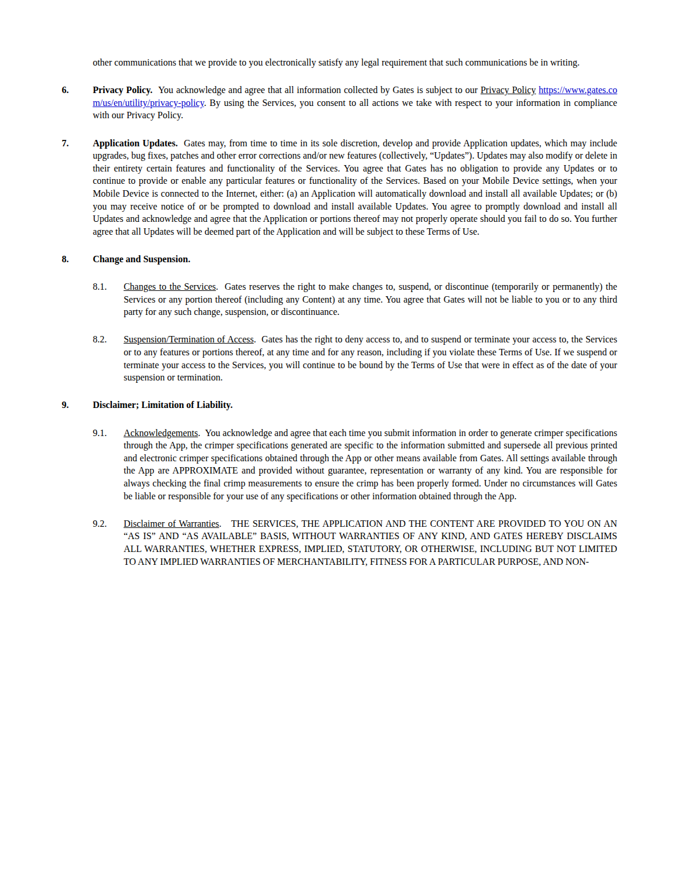other communications that we provide to you electronically satisfy any legal requirement that such communications be in writing.
6.
Privacy Policy. You acknowledge and agree that all information collected by Gates is subject to our Privacy Policy https://www.gates.com/us/en/utility/privacy-policy. By using the Services, you consent to all actions we take with respect to your information in compliance with our Privacy Policy.
7.
Application Updates. Gates may, from time to time in its sole discretion, develop and provide Application updates, which may include upgrades, bug fixes, patches and other error corrections and/or new features (collectively, “Updates”). Updates may also modify or delete in their entirety certain features and functionality of the Services. You agree that Gates has no obligation to provide any Updates or to continue to provide or enable any particular features or functionality of the Services. Based on your Mobile Device settings, when your Mobile Device is connected to the Internet, either: (a) an Application will automatically download and install all available Updates; or (b) you may receive notice of or be prompted to download and install available Updates. You agree to promptly download and install all Updates and acknowledge and agree that the Application or portions thereof may not properly operate should you fail to do so. You further agree that all Updates will be deemed part of the Application and will be subject to these Terms of Use.
8.
Change and Suspension.
8.1.
Changes to the Services. Gates reserves the right to make changes to, suspend, or discontinue (temporarily or permanently) the Services or any portion thereof (including any Content) at any time. You agree that Gates will not be liable to you or to any third party for any such change, suspension, or discontinuance.
8.2.
Suspension/Termination of Access. Gates has the right to deny access to, and to suspend or terminate your access to, the Services or to any features or portions thereof, at any time and for any reason, including if you violate these Terms of Use. If we suspend or terminate your access to the Services, you will continue to be bound by the Terms of Use that were in effect as of the date of your suspension or termination.
9.
Disclaimer; Limitation of Liability.
9.1.
Acknowledgements. You acknowledge and agree that each time you submit information in order to generate crimper specifications through the App, the crimper specifications generated are specific to the information submitted and supersede all previous printed and electronic crimper specifications obtained through the App or other means available from Gates. All settings available through the App are APPROXIMATE and provided without guarantee, representation or warranty of any kind. You are responsible for always checking the final crimp measurements to ensure the crimp has been properly formed. Under no circumstances will Gates be liable or responsible for your use of any specifications or other information obtained through the App.
9.2.
Disclaimer of Warranties. THE SERVICES, THE APPLICATION AND THE CONTENT ARE PROVIDED TO YOU ON AN “AS IS” AND “AS AVAILABLE” BASIS, WITHOUT WARRANTIES OF ANY KIND, AND GATES HEREBY DISCLAIMS ALL WARRANTIES, WHETHER EXPRESS, IMPLIED, STATUTORY, OR OTHERWISE, INCLUDING BUT NOT LIMITED TO ANY IMPLIED WARRANTIES OF MERCHANTABILITY, FITNESS FOR A PARTICULAR PURPOSE, AND NON-